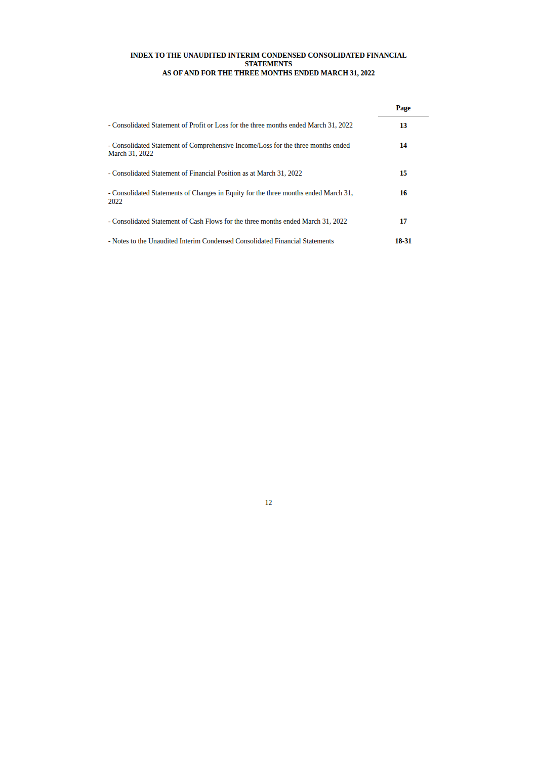INDEX TO THE UNAUDITED INTERIM CONDENSED CONSOLIDATED FINANCIAL STATEMENTS
AS OF AND FOR THE THREE MONTHS ENDED MARCH 31, 2022
| | Page |
| --- | --- |
| - Consolidated Statement of Profit or Loss for the three months ended March 31, 2022 | 13 |
| - Consolidated Statement of Comprehensive Income/Loss for the three months ended March 31, 2022 | 14 |
| - Consolidated Statement of Financial Position as at March 31, 2022 | 15 |
| - Consolidated Statements of Changes in Equity for the three months ended March 31, 2022 | 16 |
| - Consolidated Statement of Cash Flows for the three months ended March 31, 2022 | 17 |
| - Notes to the Unaudited Interim Condensed Consolidated Financial Statements | 18-31 |
12